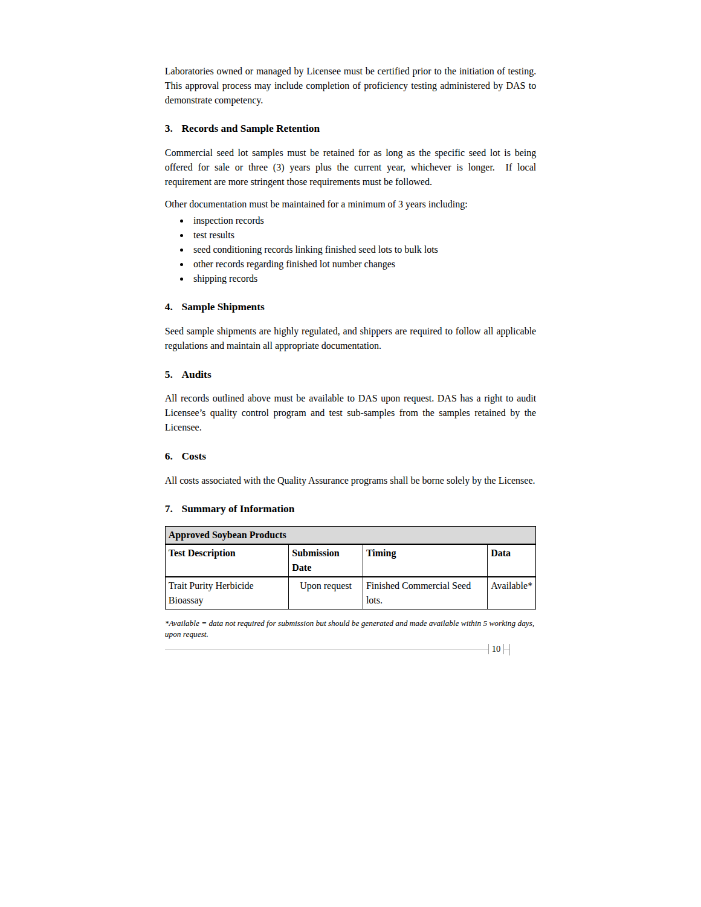Laboratories owned or managed by Licensee must be certified prior to the initiation of testing. This approval process may include completion of proficiency testing administered by DAS to demonstrate competency.
3. Records and Sample Retention
Commercial seed lot samples must be retained for as long as the specific seed lot is being offered for sale or three (3) years plus the current year, whichever is longer. If local requirement are more stringent those requirements must be followed.
Other documentation must be maintained for a minimum of 3 years including:
inspection records
test results
seed conditioning records linking finished seed lots to bulk lots
other records regarding finished lot number changes
shipping records
4. Sample Shipments
Seed sample shipments are highly regulated, and shippers are required to follow all applicable regulations and maintain all appropriate documentation.
5. Audits
All records outlined above must be available to DAS upon request. DAS has a right to audit Licensee’s quality control program and test sub-samples from the samples retained by the Licensee.
6. Costs
All costs associated with the Quality Assurance programs shall be borne solely by the Licensee.
7. Summary of Information
| Approved Soybean Products |
| Test Description | Submission Date | Timing | Data |
| Trait Purity Herbicide Bioassay | Upon request | Finished Commercial Seed lots. | Available* |
*Available = data not required for submission but should be generated and made available within 5 working days, upon request.
10